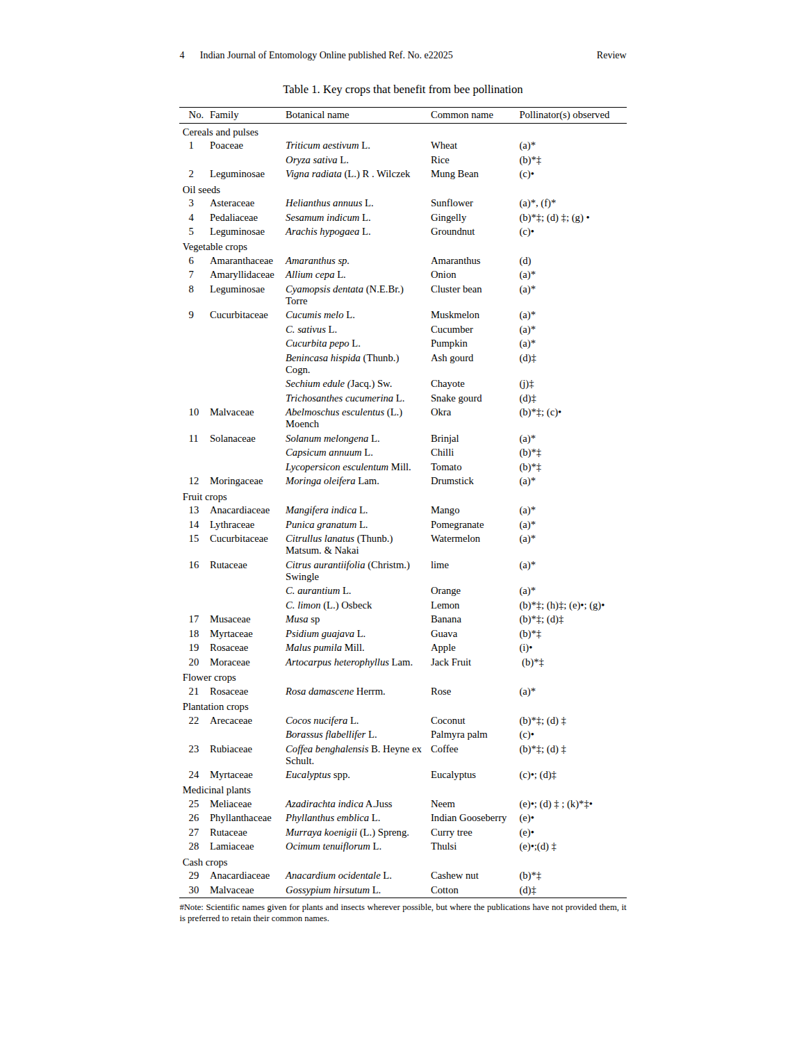4 Indian Journal of Entomology Online published Ref. No. e22025 Review
Table 1. Key crops that benefit from bee pollination
| No. | Family | Botanical name | Common name | Pollinator(s) observed |
| --- | --- | --- | --- | --- |
| Cereals and pulses |
| 1 | Poaceae | Triticum aestivum L. | Wheat | (a)* |
| | | Oryza sativa L. | Rice | (b)*‡ |
| 2 | Leguminosae | Vigna radiata (L.) R . Wilczek | Mung Bean | (c)• |
| Oil seeds |
| 3 | Asteraceae | Helianthus annuus L. | Sunflower | (a)*, (f)* |
| 4 | Pedaliaceae | Sesamum indicum L. | Gingelly | (b)*‡; (d) ‡; (g) • |
| 5 | Leguminosae | Arachis hypogaea L. | Groundnut | (c)• |
| Vegetable crops |
| 6 | Amaranthaceae | Amaranthus sp. | Amaranthus | (d) |
| 7 | Amaryllidaceae | Allium cepa L. | Onion | (a)* |
| 8 | Leguminosae | Cyamopsis dentata (N.E.Br.) Torre | Cluster bean | (a)* |
| 9 | Cucurbitaceae | Cucumis melo L. | Muskmelon | (a)* |
| | | C. sativus L. | Cucumber | (a)* |
| | | Cucurbita pepo L. | Pumpkin | (a)* |
| | | Benincasa hispida (Thunb.) Cogn. | Ash gourd | (d)‡ |
| | | Sechium edule ( Jacq.) Sw. | Chayote | (j)‡ |
| | | Trichosanthes cucumerina L. | Snake gourd | (d)‡ |
| 10 | Malvaceae | Abelmoschus esculentus (L.) Moench | Okra | (b)*‡; (c)• |
| 11 | Solanaceae | Solanum melongena L. | Brinjal | (a)* |
| | | Capsicum annuum L. | Chilli | (b)*‡ |
| | | Lycopersicon esculentum Mill. | Tomato | (b)*‡ |
| 12 | Moringaceae | Moringa oleifera Lam. | Drumstick | (a)* |
| Fruit crops |
| 13 | Anacardiaceae | Mangifera indica L. | Mango | (a)* |
| 14 | Lythraceae | Punica granatum L. | Pomegranate | (a)* |
| 15 | Cucurbitaceae | Citrullus lanatus (Thunb.) Matsum. & Nakai | Watermelon | (a)* |
| 16 | Rutaceae | Citrus aurantiifolia (Christm.) Swingle | lime | (a)* |
| | | C. aurantium L. | Orange | (a)* |
| | | C. limon (L.) Osbeck | Lemon | (b)*‡; (h)‡; (e)•; (g)• |
| 17 | Musaceae | Musa sp | Banana | (b)*‡; (d)‡ |
| 18 | Myrtaceae | Psidium guajava L. | Guava | (b)*‡ |
| 19 | Rosaceae | Malus pumila Mill. | Apple | (i)• |
| 20 | Moraceae | Artocarpus heterophyllus Lam. | Jack Fruit | (b)*‡ |
| Flower crops |
| 21 | Rosaceae | Rosa damascene Herrm. | Rose | (a)* |
| Plantation crops |
| 22 | Arecaceae | Cocos nucifera L. | Coconut | (b)*‡; (d) ‡ |
| | | Borassus flabellifer L. | Palmyra palm | (c)• |
| 23 | Rubiaceae | Coffea benghalensis B. Heyne ex Schult. | Coffee | (b)*‡; (d) ‡ |
| 24 | Myrtaceae | Eucalyptus spp. | Eucalyptus | (c)•; (d)‡ |
| Medicinal plants |
| 25 | Meliaceae | Azadirachta indica A.Juss | Neem | (e)•; (d) ‡ ; (k)*‡• |
| 26 | Phyllanthaceae | Phyllanthus emblica L. | Indian Gooseberry | (e)• |
| 27 | Rutaceae | Murraya koenigii (L.) Spreng. | Curry tree | (e)• |
| 28 | Lamiaceae | Ocimum tenuiflorum L. | Thulsi | (e)•;(d) ‡ |
| Cash crops |
| 29 | Anacardiaceae | Anacardium ocidentale L. | Cashew nut | (b)*‡ |
| 30 | Malvaceae | Gossypium hirsutum L. | Cotton | (d)‡ |
#Note: Scientific names given for plants and insects wherever possible, but where the publications have not provided them, it is preferred to retain their common names.